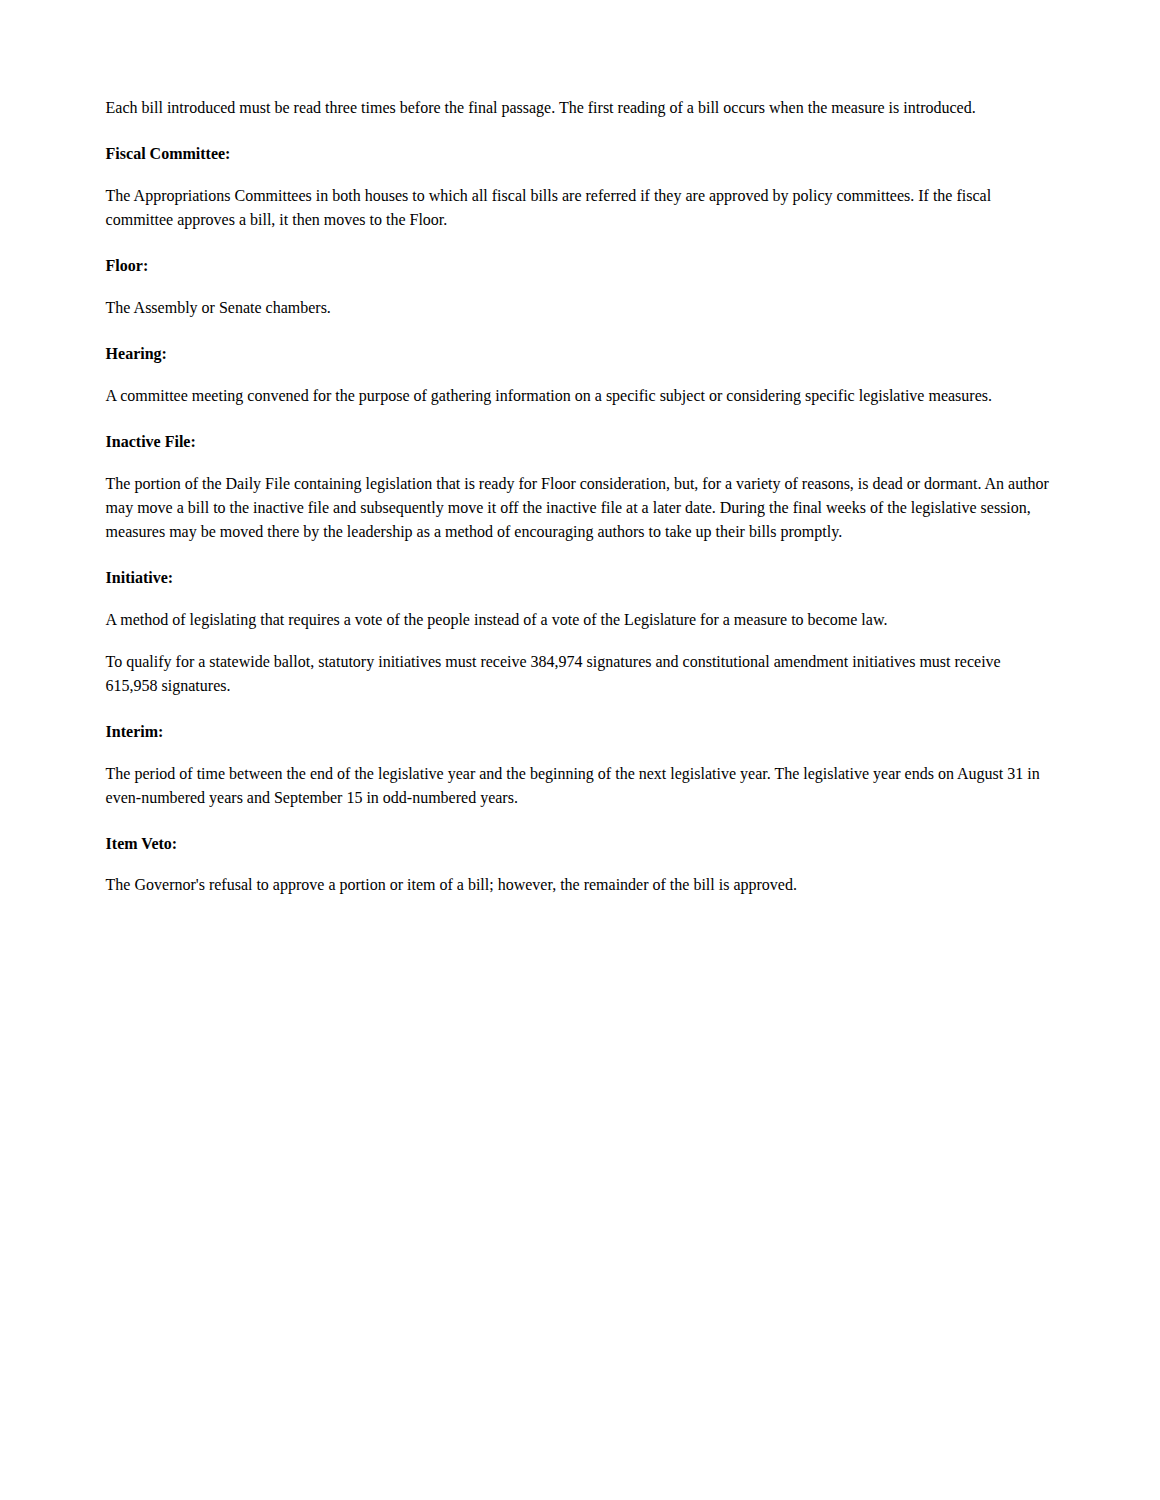Each bill introduced must be read three times before the final passage. The first reading of a bill occurs when the measure is introduced.
Fiscal Committee:
The Appropriations Committees in both houses to which all fiscal bills are referred if they are approved by policy committees. If the fiscal committee approves a bill, it then moves to the Floor.
Floor:
The Assembly or Senate chambers.
Hearing:
A committee meeting convened for the purpose of gathering information on a specific subject or considering specific legislative measures.
Inactive File:
The portion of the Daily File containing legislation that is ready for Floor consideration, but, for a variety of reasons, is dead or dormant. An author may move a bill to the inactive file and subsequently move it off the inactive file at a later date. During the final weeks of the legislative session, measures may be moved there by the leadership as a method of encouraging authors to take up their bills promptly.
Initiative:
A method of legislating that requires a vote of the people instead of a vote of the Legislature for a measure to become law.
To qualify for a statewide ballot, statutory initiatives must receive 384,974 signatures and constitutional amendment initiatives must receive 615,958 signatures.
Interim:
The period of time between the end of the legislative year and the beginning of the next legislative year. The legislative year ends on August 31 in even-numbered years and September 15 in odd-numbered years.
Item Veto:
The Governor's refusal to approve a portion or item of a bill; however, the remainder of the bill is approved.